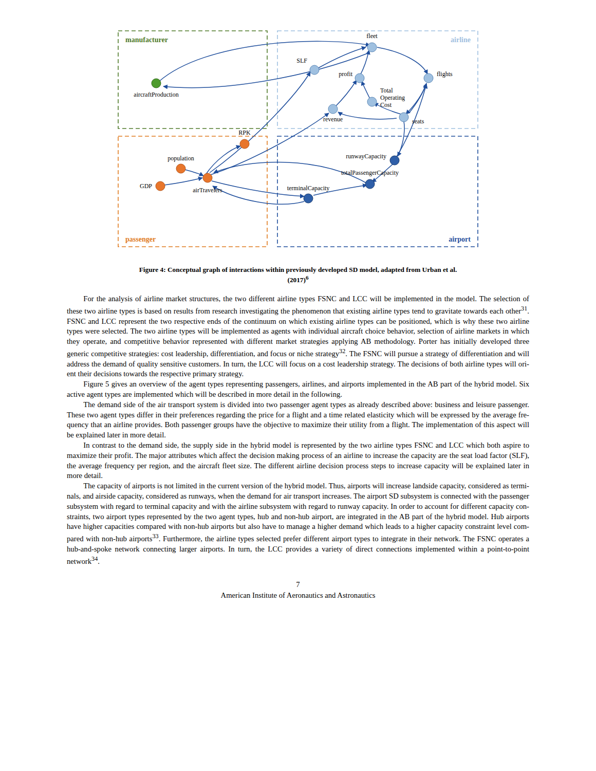manufacturer airline passenger airport aircraftProduction fleet SLF profit Total Operating Cost revenue seats flights RPK population GDP airTravelers runwayCapacity totalPassengerCapacity terminalCapacity
Figure 4: Conceptual graph of interactions within previously developed SD model, adapted from Urban et al.
(2017)6
For the analysis of airline market structures, the two different airline types FSNC and LCC will be implemented in the model. The selection of these two airline types is based on results from research investigating the phenomenon that existing airline types tend to gravitate towards each other31. FSNC and LCC represent the two respective ends of the continuum on which existing airline types can be positioned, which is why these two airline types were selected. The two airline types will be implemented as agents with individual aircraft choice behavior, selection of airline markets in which they operate, and competitive behavior represented with different market strategies applying AB methodology. Porter has initially developed three generic competitive strategies: cost leadership, differentiation, and focus or niche strategy32. The FSNC will pursue a strategy of differentiation and will address the demand of quality sensitive customers. In turn, the LCC will focus on a cost leadership strategy. The decisions of both airline types will orient their decisions towards the respective primary strategy.
Figure 5 gives an overview of the agent types representing passengers, airlines, and airports implemented in the AB part of the hybrid model. Six active agent types are implemented which will be described in more detail in the following.
The demand side of the air transport system is divided into two passenger agent types as already described above: business and leisure passenger. These two agent types differ in their preferences regarding the price for a flight and a time related elasticity which will be expressed by the average frequency that an airline provides. Both passenger groups have the objective to maximize their utility from a flight. The implementation of this aspect will be explained later in more detail.
In contrast to the demand side, the supply side in the hybrid model is represented by the two airline types FSNC and LCC which both aspire to maximize their profit. The major attributes which affect the decision making process of an airline to increase the capacity are the seat load factor (SLF), the average frequency per region, and the aircraft fleet size. The different airline decision process steps to increase capacity will be explained later in more detail.
The capacity of airports is not limited in the current version of the hybrid model. Thus, airports will increase landside capacity, considered as terminals, and airside capacity, considered as runways, when the demand for air transport increases. The airport SD subsystem is connected with the passenger subsystem with regard to terminal capacity and with the airline subsystem with regard to runway capacity. In order to account for different capacity constraints, two airport types represented by the two agent types, hub and non-hub airport, are integrated in the AB part of the hybrid model. Hub airports have higher capacities compared with non-hub airports but also have to manage a higher demand which leads to a higher capacity constraint level compared with non-hub airports33. Furthermore, the airline types selected prefer different airport types to integrate in their network. The FSNC operates a hub-and-spoke network connecting larger airports. In turn, the LCC provides a variety of direct connections implemented within a point-to-point network34.
7 American Institute of Aeronautics and Astronautics